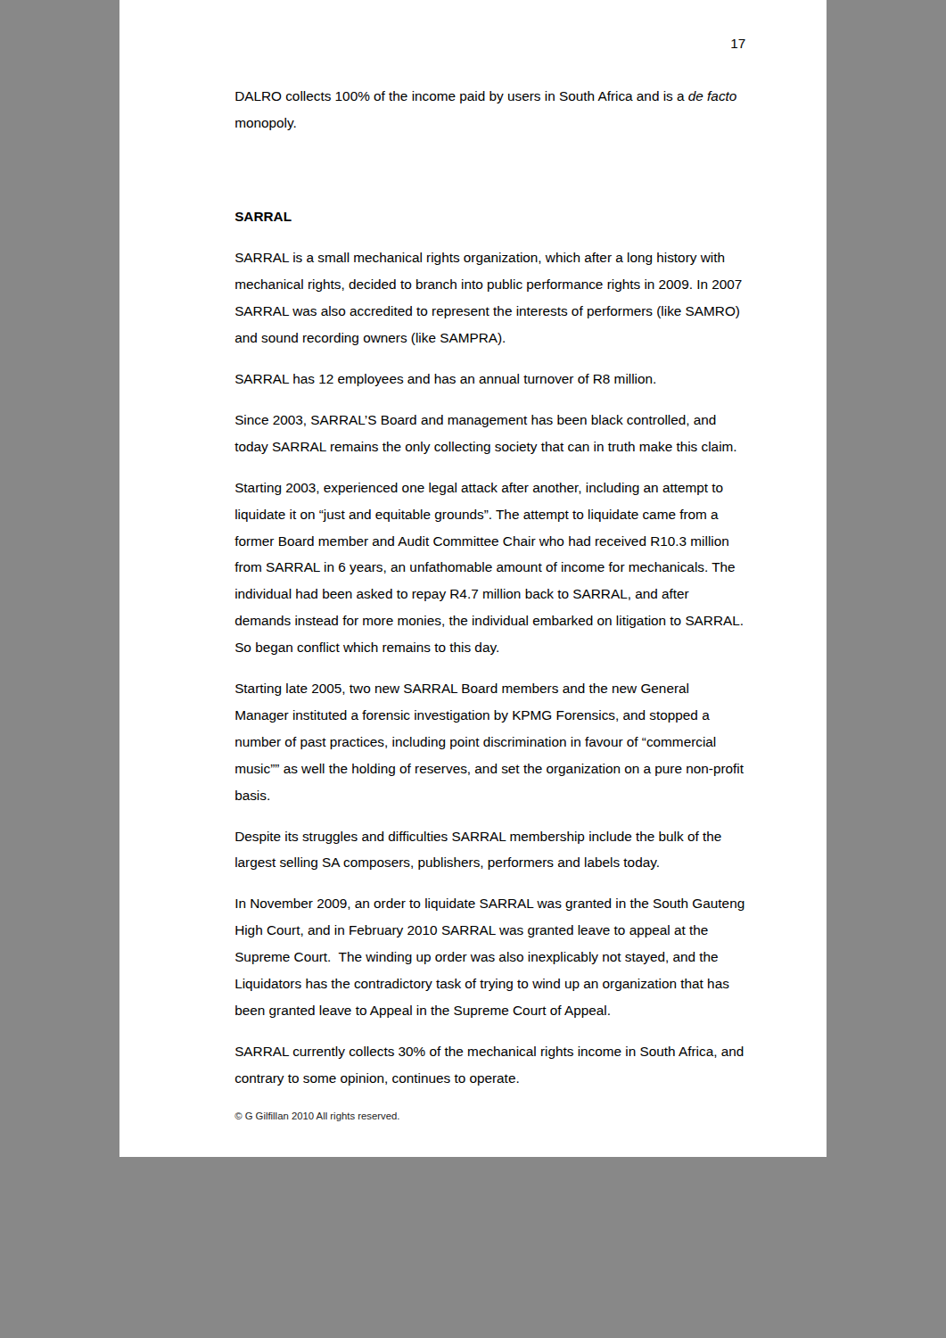17
DALRO collects 100% of the income paid by users in South Africa and is a de facto monopoly.
SARRAL
SARRAL is a small mechanical rights organization, which after a long history with mechanical rights, decided to branch into public performance rights in 2009. In 2007 SARRAL was also accredited to represent the interests of performers (like SAMRO) and sound recording owners (like SAMPRA).
SARRAL has 12 employees and has an annual turnover of R8 million.
Since 2003, SARRAL’S Board and management has been black controlled, and today SARRAL remains the only collecting society that can in truth make this claim.
Starting 2003, experienced one legal attack after another, including an attempt to liquidate it on “just and equitable grounds”. The attempt to liquidate came from a former Board member and Audit Committee Chair who had received R10.3 million from SARRAL in 6 years, an unfathomable amount of income for mechanicals. The individual had been asked to repay R4.7 million back to SARRAL, and after demands instead for more monies, the individual embarked on litigation to SARRAL. So began conflict which remains to this day.
Starting late 2005, two new SARRAL Board members and the new General Manager instituted a forensic investigation by KPMG Forensics, and stopped a number of past practices, including point discrimination in favour of “commercial music”” as well the holding of reserves, and set the organization on a pure non-profit basis.
Despite its struggles and difficulties SARRAL membership include the bulk of the largest selling SA composers, publishers, performers and labels today.
In November 2009, an order to liquidate SARRAL was granted in the South Gauteng High Court, and in February 2010 SARRAL was granted leave to appeal at the Supreme Court. The winding up order was also inexplicably not stayed, and the Liquidators has the contradictory task of trying to wind up an organization that has been granted leave to Appeal in the Supreme Court of Appeal.
SARRAL currently collects 30% of the mechanical rights income in South Africa, and contrary to some opinion, continues to operate.
© G Gilfillan 2010 All rights reserved.